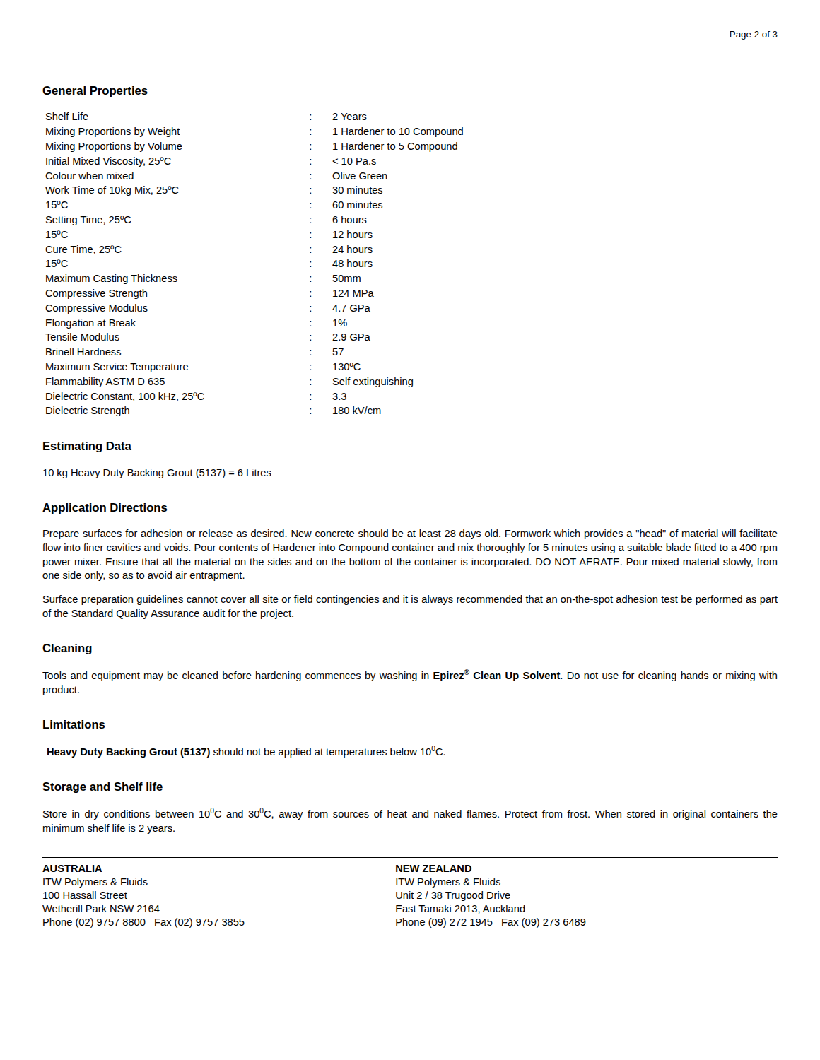Page 2 of 3
General Properties
| Shelf Life | : | 2 Years |
| Mixing Proportions by Weight | : | 1 Hardener to 10 Compound |
| Mixing Proportions by Volume | : | 1 Hardener to 5 Compound |
| Initial Mixed Viscosity, 25ºC | : | < 10 Pa.s |
| Colour when mixed | : | Olive Green |
| Work Time of 10kg Mix, 25ºC | : | 30 minutes |
| 15ºC | : | 60 minutes |
| Setting Time, 25ºC | : | 6 hours |
| 15ºC | : | 12 hours |
| Cure Time, 25ºC | : | 24 hours |
| 15ºC | : | 48 hours |
| Maximum Casting Thickness | : | 50mm |
| Compressive Strength | : | 124 MPa |
| Compressive Modulus | : | 4.7 GPa |
| Elongation at Break | : | 1% |
| Tensile Modulus | : | 2.9 GPa |
| Brinell Hardness | : | 57 |
| Maximum Service Temperature | : | 130ºC |
| Flammability ASTM D 635 | : | Self extinguishing |
| Dielectric Constant, 100 kHz, 25ºC | : | 3.3 |
| Dielectric Strength | : | 180 kV/cm |
Estimating Data
10 kg Heavy Duty Backing Grout (5137) = 6 Litres
Application Directions
Prepare surfaces for adhesion or release as desired. New concrete should be at least 28 days old. Formwork which provides a "head" of material will facilitate flow into finer cavities and voids. Pour contents of Hardener into Compound container and mix thoroughly for 5 minutes using a suitable blade fitted to a 400 rpm power mixer. Ensure that all the material on the sides and on the bottom of the container is incorporated. DO NOT AERATE. Pour mixed material slowly, from one side only, so as to avoid air entrapment.
Surface preparation guidelines cannot cover all site or field contingencies and it is always recommended that an on-the-spot adhesion test be performed as part of the Standard Quality Assurance audit for the project.
Cleaning
Tools and equipment may be cleaned before hardening commences by washing in Epirez® Clean Up Solvent. Do not use for cleaning hands or mixing with product.
Limitations
Heavy Duty Backing Grout (5137) should not be applied at temperatures below 100C.
Storage and Shelf life
Store in dry conditions between 100C and 300C, away from sources of heat and naked flames. Protect from frost. When stored in original containers the minimum shelf life is 2 years.
| AUSTRALIA | NEW ZEALAND |
| ITW Polymers & Fluids | ITW Polymers & Fluids |
| 100 Hassall Street | Unit 2 / 38 Trugood Drive |
| Wetherill Park NSW 2164 | East Tamaki 2013, Auckland |
| Phone (02) 9757 8800 Fax (02) 9757 3855 | Phone (09) 272 1945 Fax (09) 273 6489 |